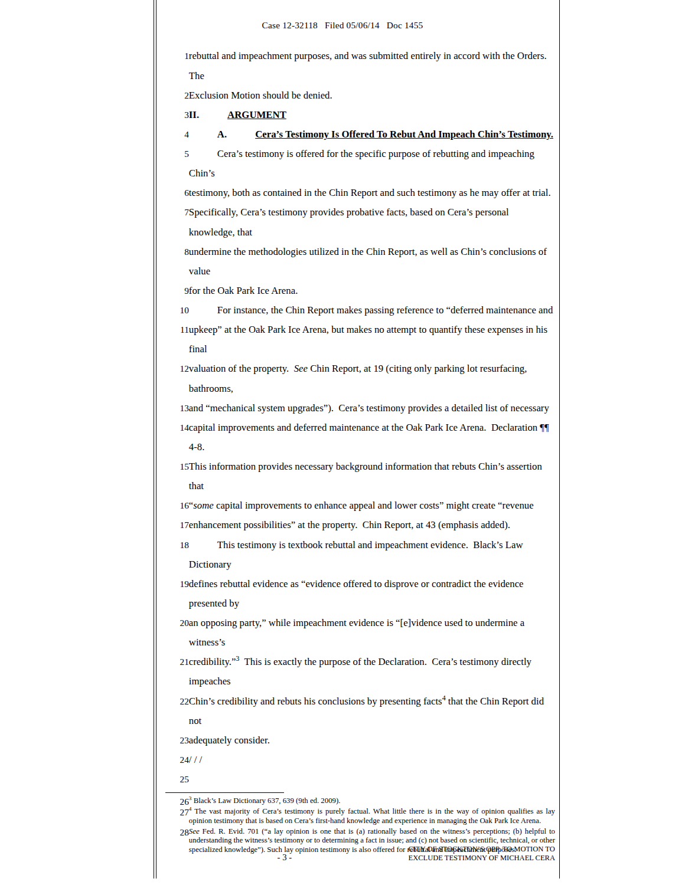Case 12-32118 Filed 05/06/14 Doc 1455
| 1 | rebuttal and impeachment purposes, and was submitted entirely in accord with the Orders. The |
| 2 | Exclusion Motion should be denied. |
| 3 | II. ARGUMENT |
| 4 | A. Cera’s Testimony Is Offered To Rebut And Impeach Chin’s Testimony. |
| 5 | Cera’s testimony is offered for the specific purpose of rebutting and impeaching Chin’s |
| 6 | testimony, both as contained in the Chin Report and such testimony as he may offer at trial. |
| 7 | Specifically, Cera’s testimony provides probative facts, based on Cera’s personal knowledge, that |
| 8 | undermine the methodologies utilized in the Chin Report, as well as Chin’s conclusions of value |
| 9 | for the Oak Park Ice Arena. |
| 10 | For instance, the Chin Report makes passing reference to “deferred maintenance and |
| 11 | upkeep” at the Oak Park Ice Arena, but makes no attempt to quantify these expenses in his final |
| 12 | valuation of the property. See Chin Report, at 19 (citing only parking lot resurfacing, bathrooms, |
| 13 | and “mechanical system upgrades”). Cera’s testimony provides a detailed list of necessary |
| 14 | capital improvements and deferred maintenance at the Oak Park Ice Arena. Declaration ¶¶ 4-8. |
| 15 | This information provides necessary background information that rebuts Chin’s assertion that |
| 16 | “ some capital improvements to enhance appeal and lower costs” might create “revenue |
| 17 | enhancement possibilities” at the property. Chin Report, at 43 (emphasis added). |
| 18 | This testimony is textbook rebuttal and impeachment evidence. Black’s Law Dictionary |
| 19 | defines rebuttal evidence as “evidence offered to disprove or contradict the evidence presented by |
| 20 | an opposing party,” while impeachment evidence is “[e]vidence used to undermine a witness’s |
| 21 | credibility.” 3 This is exactly the purpose of the Declaration. Cera’s testimony directly impeaches |
| 22 | Chin’s credibility and rebuts his conclusions by presenting facts 4 that the Chin Report did not |
| 23 | adequately consider. |
| 24 | / / / |
| 25 | |
| 26 | 3 Black’s Law Dictionary 637, 639 (9th ed. 2009). |
| 27 | 4 The vast majority of Cera’s testimony is purely factual. What little there is in the way of opinion qualifies as lay opinion testimony that is based on Cera’s first-hand knowledge and experience in managing the Oak Park Ice Arena. |
| 28 | See Fed. R. Evid. 701 (“a lay opinion is one that is (a) rationally based on the witness’s perceptions; (b) helpful to understanding the witness’s testimony or to determining a fact in issue; and (c) not based on scientific, technical, or other specialized knowledge”). Such lay opinion testimony is also offered for rebuttal and impeachment purposes. |
- 3 -
CITY OF STOCKTON’S OPP. TO MOTION TO
EXCLUDE TESTIMONY OF MICHAEL CERA